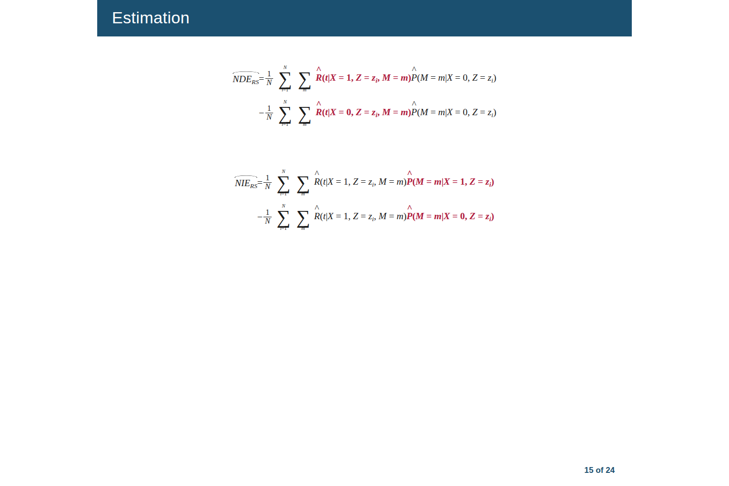Estimation
| NDE RS | = | 1 N N ∑ i =1 ∑ m R ( t / X = 1, Z = z i , M = m ) P ( M = m / X = 0, Z = z i ) |
| | − | 1 N N ∑ i =1 ∑ m R ( t / X = 0, Z = z i , M = m ) P ( M = m / X = 0, Z = z i ) |
| NIE RS | = | 1 N N ∑ i =1 ∑ m R ( t / X = 1, Z = z i , M = m ) P ( M = m / X = 1, Z = z i ) |
| | − | 1 N N ∑ i =1 ∑ m R ( t / X = 1, Z = z i , M = m ) P ( M = m / X = 0, Z = z i ) |
15 of 24